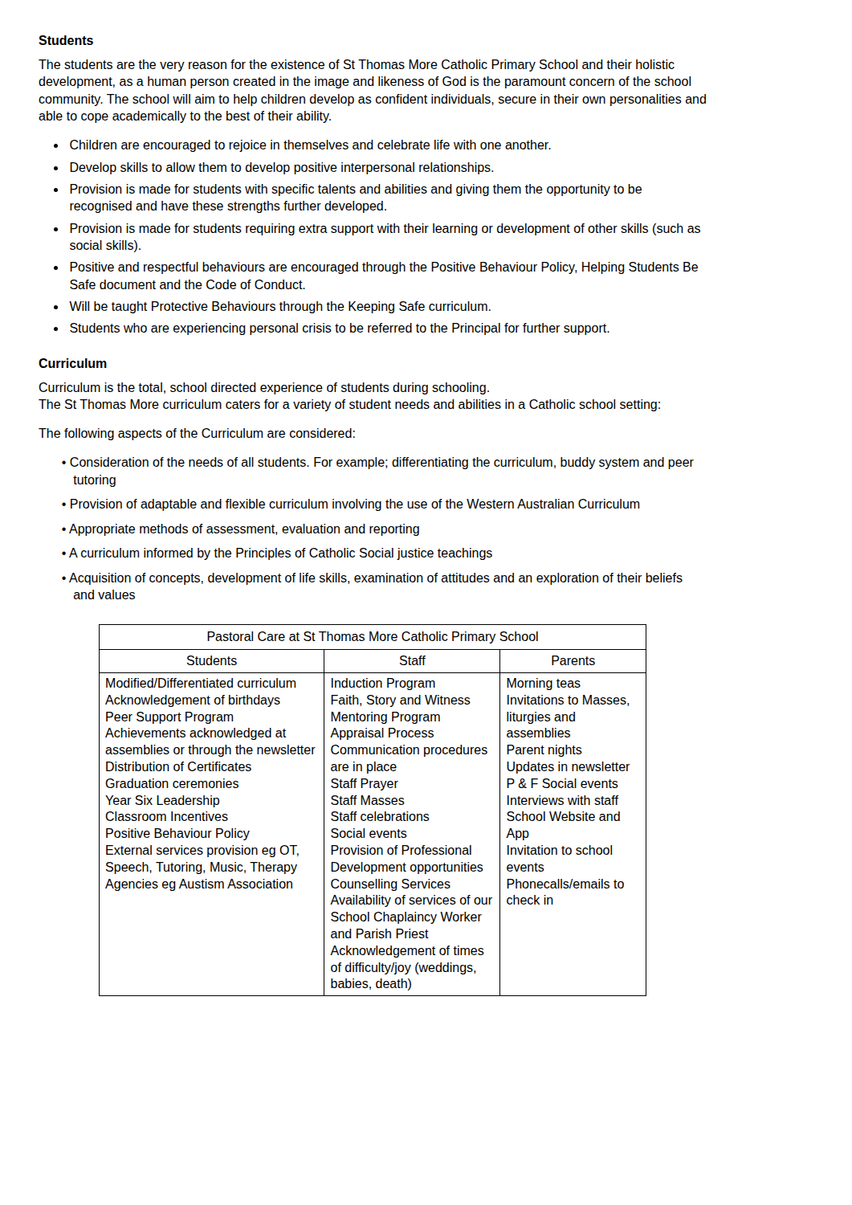Students
The students are the very reason for the existence of St Thomas More Catholic Primary School and their holistic development, as a human person created in the image and likeness of God is the paramount concern of the school community. The school will aim to help children develop as confident individuals, secure in their own personalities and able to cope academically to the best of their ability.
Children are encouraged to rejoice in themselves and celebrate life with one another.
Develop skills to allow them to develop positive interpersonal relationships.
Provision is made for students with specific talents and abilities and giving them the opportunity to be recognised and have these strengths further developed.
Provision is made for students requiring extra support with their learning or development of other skills (such as social skills).
Positive and respectful behaviours are encouraged through the Positive Behaviour Policy, Helping Students Be Safe document and the Code of Conduct.
Will be taught Protective Behaviours through the Keeping Safe curriculum.
Students who are experiencing personal crisis to be referred to the Principal for further support.
Curriculum
Curriculum is the total, school directed experience of students during schooling.
The St Thomas More curriculum caters for a variety of student needs and abilities in a Catholic school setting:
The following aspects of the Curriculum are considered:
• Consideration of the needs of all students. For example; differentiating the curriculum, buddy system and peer tutoring
• Provision of adaptable and flexible curriculum involving the use of the Western Australian Curriculum
• Appropriate methods of assessment, evaluation and reporting
• A curriculum informed by the Principles of Catholic Social justice teachings
• Acquisition of concepts, development of life skills, examination of attitudes and an exploration of their beliefs and values
Pastoral Care at St Thomas More Catholic Primary School
| Students | Staff | Parents |
| --- | --- | --- |
| Modified/Differentiated curriculum Acknowledgement of birthdays Peer Support Program Achievements acknowledged at assemblies or through the newsletter Distribution of Certificates Graduation ceremonies Year Six Leadership Classroom Incentives Positive Behaviour Policy External services provision eg OT, Speech, Tutoring, Music, Therapy Agencies eg Austism Association | Induction Program Faith, Story and Witness Mentoring Program Appraisal Process Communication procedures are in place Staff Prayer Staff Masses Staff celebrations Social events Provision of Professional Development opportunities Counselling Services Availability of services of our School Chaplaincy Worker and Parish Priest Acknowledgement of times of difficulty/joy (weddings, babies, death) | Morning teas Invitations to Masses, liturgies and assemblies Parent nights Updates in newsletter P & F Social events Interviews with staff School Website and App Invitation to school events Phonecalls/emails to check in |